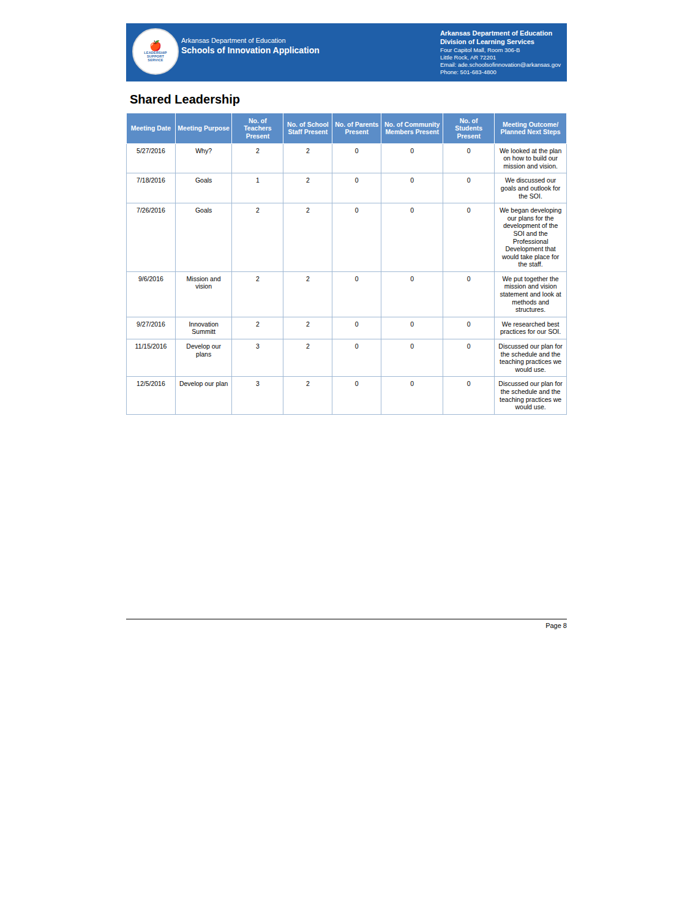🍎
LEADERSHIP
SUPPORT
SERVICE
Arkansas Department of Education
Schools of Innovation Application
Arkansas Department of Education
Division of Learning Services
Four Capitol Mall, Room 306-B
Little Rock, AR 72201
Email: ade.schoolsofinnovation@arkansas.gov
Phone: 501-683-4800
Shared Leadership
| Meeting Date | Meeting Purpose | No. of Teachers Present | No. of School Staff Present | No. of Parents Present | No. of Community Members Present | No. of Students Present | Meeting Outcome/ Planned Next Steps |
| --- | --- | --- | --- | --- | --- | --- | --- |
| 5/27/2016 | Why? | 2 | 2 | 0 | 0 | 0 | We looked at the plan on how to build our mission and vision. |
| 7/18/2016 | Goals | 1 | 2 | 0 | 0 | 0 | We discussed our goals and outlook for the SOI. |
| 7/26/2016 | Goals | 2 | 2 | 0 | 0 | 0 | We began developing our plans for the development of the SOI and the Professional Development that would take place for the staff. |
| 9/6/2016 | Mission and vision | 2 | 2 | 0 | 0 | 0 | We put together the mission and vision statement and look at methods and structures. |
| 9/27/2016 | Innovation Summitt | 2 | 2 | 0 | 0 | 0 | We researched best practices for our SOI. |
| 11/15/2016 | Develop our plans | 3 | 2 | 0 | 0 | 0 | Discussed our plan for the schedule and the teaching practices we would use. |
| 12/5/2016 | Develop our plan | 3 | 2 | 0 | 0 | 0 | Discussed our plan for the schedule and the teaching practices we would use. |
Page 8